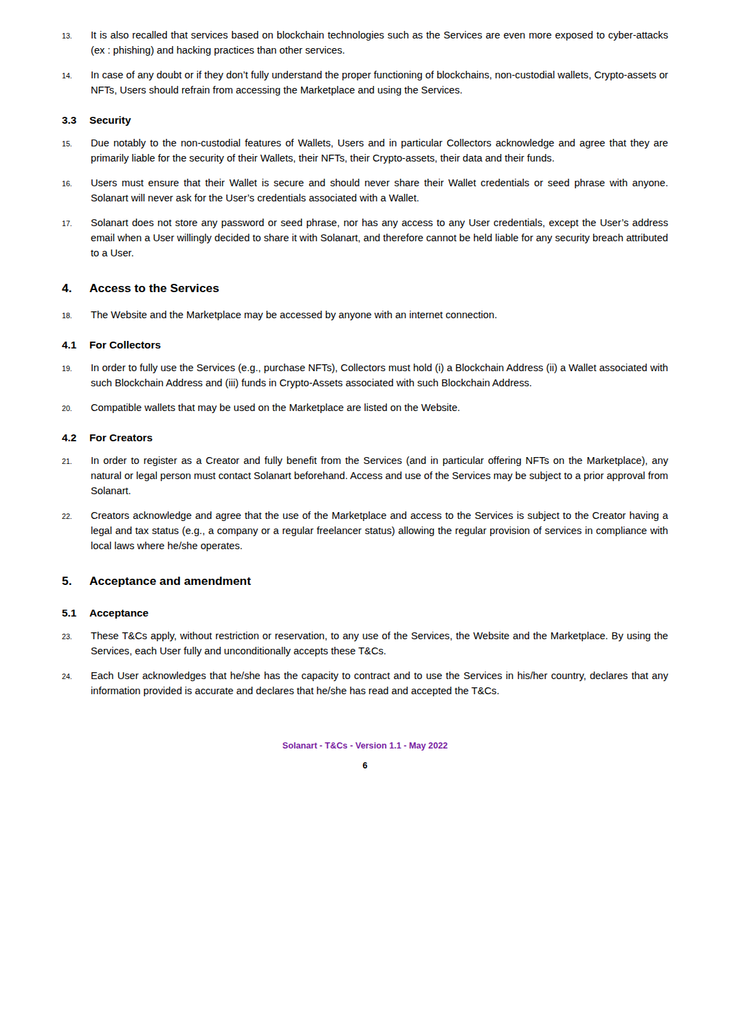13. It is also recalled that services based on blockchain technologies such as the Services are even more exposed to cyber-attacks (ex : phishing) and hacking practices than other services.
14. In case of any doubt or if they don’t fully understand the proper functioning of blockchains, non-custodial wallets, Crypto-assets or NFTs, Users should refrain from accessing the Marketplace and using the Services.
3.3 Security
15. Due notably to the non-custodial features of Wallets, Users and in particular Collectors acknowledge and agree that they are primarily liable for the security of their Wallets, their NFTs, their Crypto-assets, their data and their funds.
16. Users must ensure that their Wallet is secure and should never share their Wallet credentials or seed phrase with anyone. Solanart will never ask for the User’s credentials associated with a Wallet.
17. Solanart does not store any password or seed phrase, nor has any access to any User credentials, except the User’s address email when a User willingly decided to share it with Solanart, and therefore cannot be held liable for any security breach attributed to a User.
4. Access to the Services
18. The Website and the Marketplace may be accessed by anyone with an internet connection.
4.1 For Collectors
19. In order to fully use the Services (e.g., purchase NFTs), Collectors must hold (i) a Blockchain Address (ii) a Wallet associated with such Blockchain Address and (iii) funds in Crypto-Assets associated with such Blockchain Address.
20. Compatible wallets that may be used on the Marketplace are listed on the Website.
4.2 For Creators
21. In order to register as a Creator and fully benefit from the Services (and in particular offering NFTs on the Marketplace), any natural or legal person must contact Solanart beforehand. Access and use of the Services may be subject to a prior approval from Solanart.
22. Creators acknowledge and agree that the use of the Marketplace and access to the Services is subject to the Creator having a legal and tax status (e.g., a company or a regular freelancer status) allowing the regular provision of services in compliance with local laws where he/she operates.
5. Acceptance and amendment
5.1 Acceptance
23. These T&Cs apply, without restriction or reservation, to any use of the Services, the Website and the Marketplace. By using the Services, each User fully and unconditionally accepts these T&Cs.
24. Each User acknowledges that he/she has the capacity to contract and to use the Services in his/her country, declares that any information provided is accurate and declares that he/she has read and accepted the T&Cs.
Solanart - T&Cs - Version 1.1 - May 2022
6